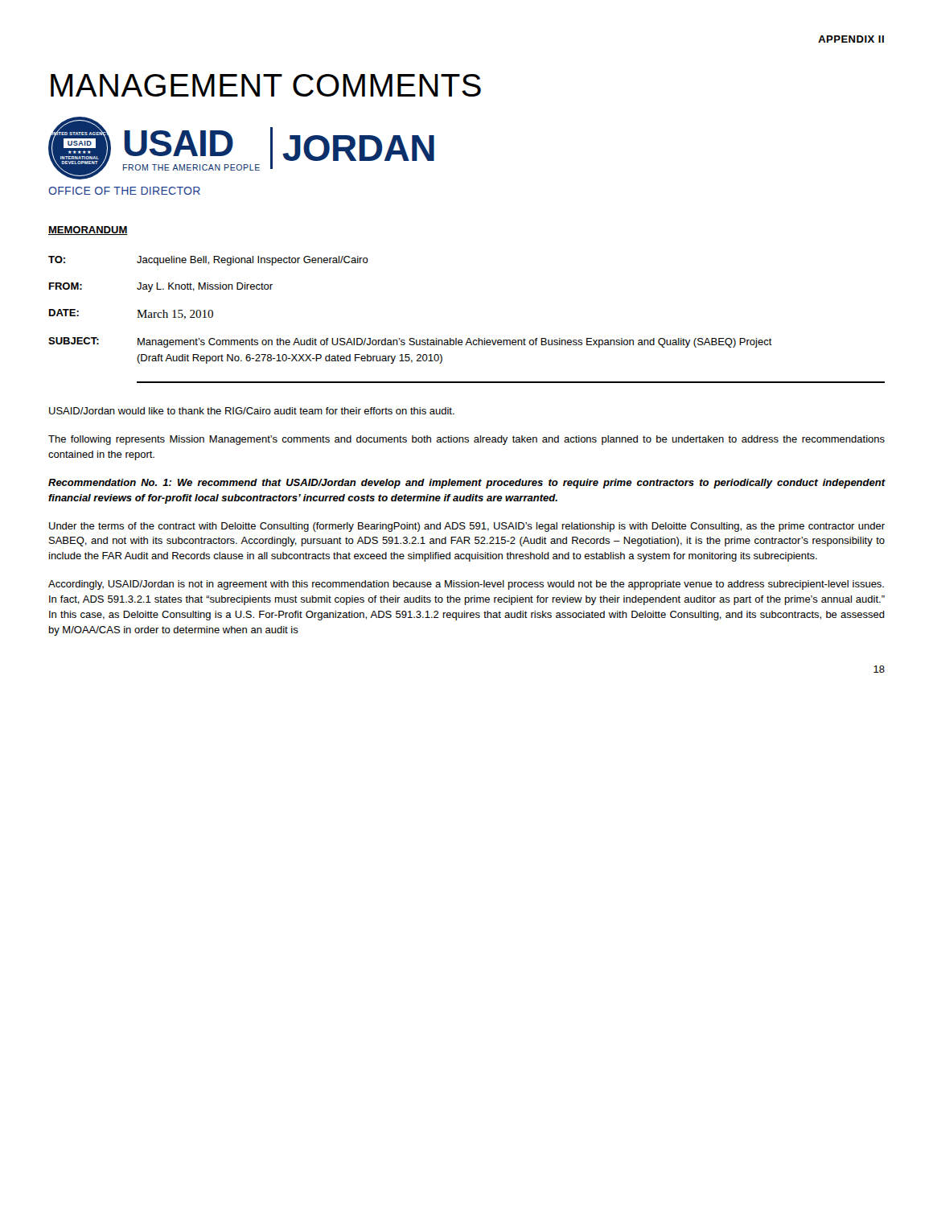APPENDIX II
MANAGEMENT COMMENTS
UNITED STATES AGENCY
USAID
★★★★★
INTERNATIONAL DEVELOPMENT
USAID FROM THE AMERICAN PEOPLE
JORDAN
OFFICE OF THE DIRECTOR
MEMORANDUM
| TO: | Jacqueline Bell, Regional Inspector General/Cairo |
| FROM: | Jay L. Knott, Mission Director |
| DATE: | March 15, 2010 |
| SUBJECT: | Management’s Comments on the Audit of USAID/Jordan’s Sustainable Achievement of Business Expansion and Quality (SABEQ) Project (Draft Audit Report No. 6-278-10-XXX-P dated February 15, 2010) |
USAID/Jordan would like to thank the RIG/Cairo audit team for their efforts on this audit.
The following represents Mission Management’s comments and documents both actions already taken and actions planned to be undertaken to address the recommendations contained in the report.
Recommendation No. 1: We recommend that USAID/Jordan develop and implement procedures to require prime contractors to periodically conduct independent financial reviews of for-profit local subcontractors’ incurred costs to determine if audits are warranted.
Under the terms of the contract with Deloitte Consulting (formerly BearingPoint) and ADS 591, USAID’s legal relationship is with Deloitte Consulting, as the prime contractor under SABEQ, and not with its subcontractors. Accordingly, pursuant to ADS 591.3.2.1 and FAR 52.215-2 (Audit and Records – Negotiation), it is the prime contractor’s responsibility to include the FAR Audit and Records clause in all subcontracts that exceed the simplified acquisition threshold and to establish a system for monitoring its subrecipients.
Accordingly, USAID/Jordan is not in agreement with this recommendation because a Mission-level process would not be the appropriate venue to address subrecipient-level issues. In fact, ADS 591.3.2.1 states that “subrecipients must submit copies of their audits to the prime recipient for review by their independent auditor as part of the prime’s annual audit.” In this case, as Deloitte Consulting is a U.S. For-Profit Organization, ADS 591.3.1.2 requires that audit risks associated with Deloitte Consulting, and its subcontracts, be assessed by M/OAA/CAS in order to determine when an audit is
18